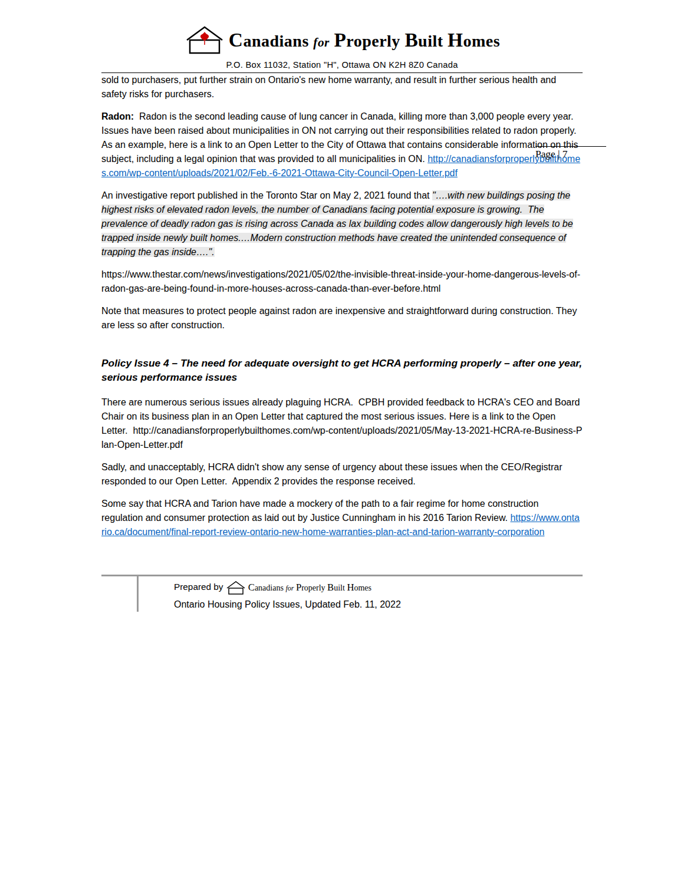Canadians for Properly Built Homes
P.O. Box 11032, Station "H", Ottawa ON K2H 8Z0 Canada
Page | 7
sold to purchasers, put further strain on Ontario's new home warranty, and result in further serious health and safety risks for purchasers.
Radon: Radon is the second leading cause of lung cancer in Canada, killing more than 3,000 people every year. Issues have been raised about municipalities in ON not carrying out their responsibilities related to radon properly. As an example, here is a link to an Open Letter to the City of Ottawa that contains considerable information on this subject, including a legal opinion that was provided to all municipalities in ON. http://canadiansforproperlybuilthomes.com/wp-content/uploads/2021/02/Feb.-6-2021-Ottawa-City-Council-Open-Letter.pdf
An investigative report published in the Toronto Star on May 2, 2021 found that "….with new buildings posing the highest risks of elevated radon levels, the number of Canadians facing potential exposure is growing. The prevalence of deadly radon gas is rising across Canada as lax building codes allow dangerously high levels to be trapped inside newly built homes.…Modern construction methods have created the unintended consequence of trapping the gas inside….".
https://www.thestar.com/news/investigations/2021/05/02/the-invisible-threat-inside-your-home-dangerous-levels-of-radon-gas-are-being-found-in-more-houses-across-canada-than-ever-before.html
Note that measures to protect people against radon are inexpensive and straightforward during construction. They are less so after construction.
Policy Issue 4 – The need for adequate oversight to get HCRA performing properly – after one year, serious performance issues
There are numerous serious issues already plaguing HCRA. CPBH provided feedback to HCRA's CEO and Board Chair on its business plan in an Open Letter that captured the most serious issues. Here is a link to the Open Letter. http://canadiansforproperlybuilthomes.com/wp-content/uploads/2021/05/May-13-2021-HCRA-re-Business-Plan-Open-Letter.pdf
Sadly, and unacceptably, HCRA didn't show any sense of urgency about these issues when the CEO/Registrar responded to our Open Letter. Appendix 2 provides the response received.
Some say that HCRA and Tarion have made a mockery of the path to a fair regime for home construction regulation and consumer protection as laid out by Justice Cunningham in his 2016 Tarion Review. https://www.ontario.ca/document/final-report-review-ontario-new-home-warranties-plan-act-and-tarion-warranty-corporation
Prepared by Canadians for Properly Built Homes
Ontario Housing Policy Issues, Updated Feb. 11, 2022